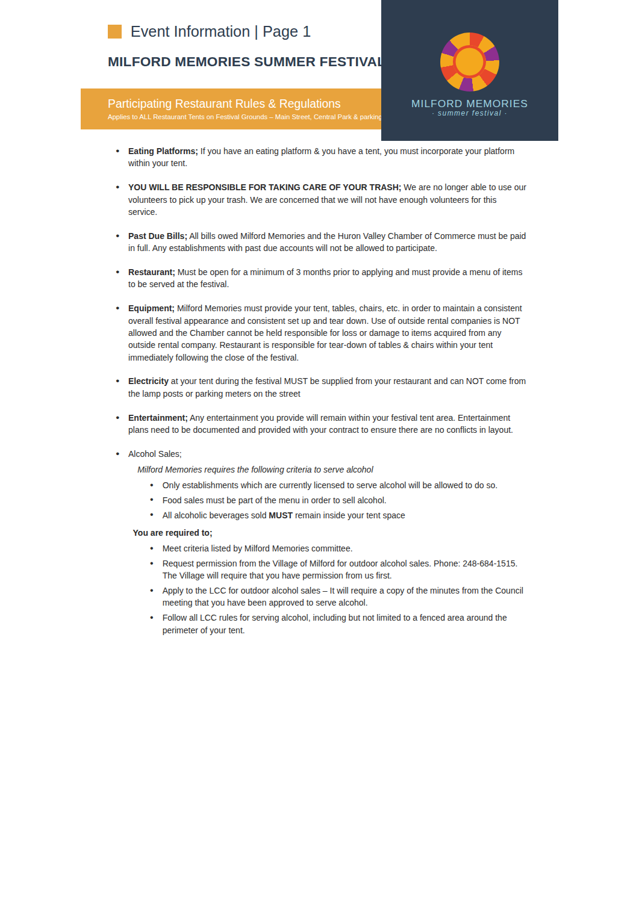MILFORD MEMORIES
· summer festival ·
Event Information | Page 1
Milford Memories Summer Festival
Participating Restaurant Rules & Regulations
Applies to ALL Restaurant Tents on Festival Grounds – Main Street, Central Park & parking lots
Eating Platforms; If you have an eating platform & you have a tent, you must incorporate your platform within your tent.
You will be responsible for taking care of your trash; We are no longer able to use our volunteers to pick up your trash. We are concerned that we will not have enough volunteers for this service.
Past Due Bills; All bills owed Milford Memories and the Huron Valley Chamber of Commerce must be paid in full. Any establishments with past due accounts will not be allowed to participate.
Restaurant; Must be open for a minimum of 3 months prior to applying and must provide a menu of items to be served at the festival.
Equipment; Milford Memories must provide your tent, tables, chairs, etc. in order to maintain a consistent overall festival appearance and consistent set up and tear down. Use of outside rental companies is NOT allowed and the Chamber cannot be held responsible for loss or damage to items acquired from any outside rental company. Restaurant is responsible for tear-down of tables & chairs within your tent immediately following the close of the festival.
Electricity at your tent during the festival MUST be supplied from your restaurant and can NOT come from the lamp posts or parking meters on the street
Entertainment; Any entertainment you provide will remain within your festival tent area. Entertainment plans need to be documented and provided with your contract to ensure there are no conflicts in layout.
Alcohol Sales;
Milford Memories requires the following criteria to serve alcohol
Only establishments which are currently licensed to serve alcohol will be allowed to do so.
Food sales must be part of the menu in order to sell alcohol.
All alcoholic beverages sold MUST remain inside your tent space
You are required to;
Meet criteria listed by Milford Memories committee.
Request permission from the Village of Milford for outdoor alcohol sales. Phone: 248-684-1515. The Village will require that you have permission from us first.
Apply to the LCC for outdoor alcohol sales – It will require a copy of the minutes from the Council meeting that you have been approved to serve alcohol.
Follow all LCC rules for serving alcohol, including but not limited to a fenced area around the perimeter of your tent.